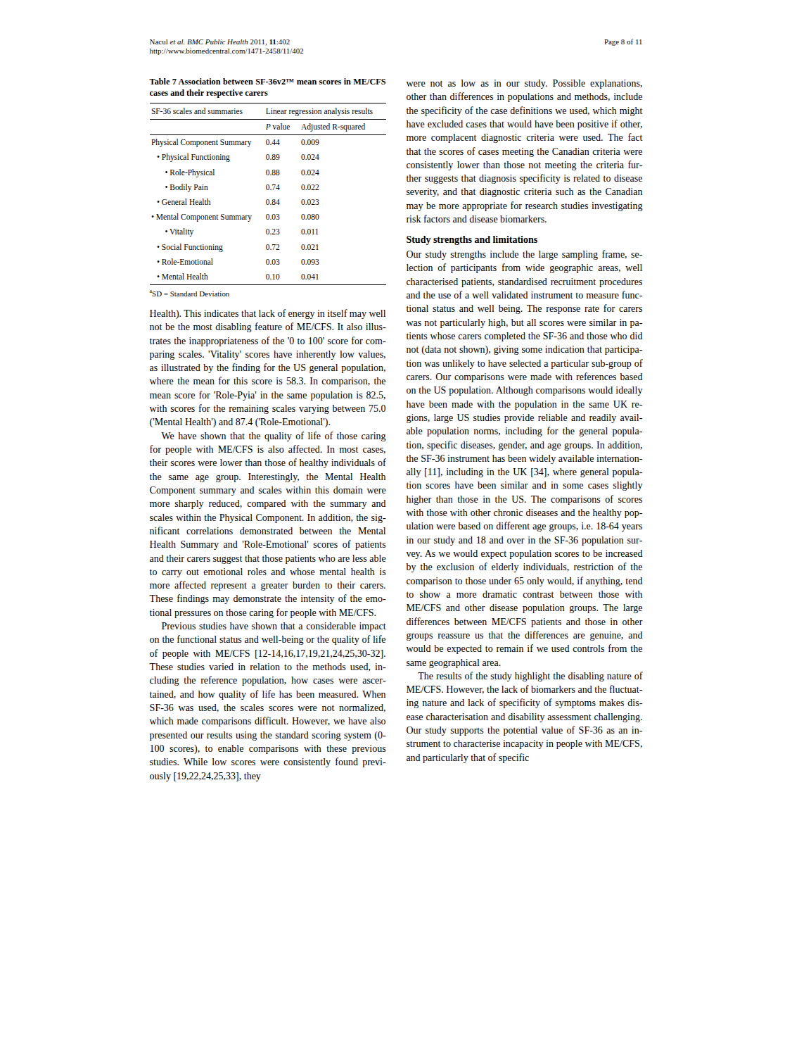Nacul et al. BMC Public Health 2011, 11:402
http://www.biomedcentral.com/1471-2458/11/402
Page 8 of 11
Table 7 Association between SF-36v2™ mean scores in ME/CFS cases and their respective carers
| SF-36 scales and summaries | Linear regression analysis results |
| --- | --- |
| | P value | Adjusted R-squared |
| Physical Component Summary | 0.44 | 0.009 |
| • Physical Functioning | 0.89 | 0.024 |
| • Role-Physical | 0.88 | 0.024 |
| • Bodily Pain | 0.74 | 0.022 |
| • General Health | 0.84 | 0.023 |
| • Mental Component Summary | 0.03 | 0.080 |
| • Vitality | 0.23 | 0.011 |
| • Social Functioning | 0.72 | 0.021 |
| • Role-Emotional | 0.03 | 0.093 |
| • Mental Health | 0.10 | 0.041 |
aSD = Standard Deviation
Health). This indicates that lack of energy in itself may well not be the most disabling feature of ME/CFS. It also illustrates the inappropriateness of the '0 to 100' score for comparing scales. 'Vitality' scores have inherently low values, as illustrated by the finding for the US general population, where the mean for this score is 58.3. In comparison, the mean score for 'Role-Pyia' in the same population is 82.5, with scores for the remaining scales varying between 75.0 ('Mental Health') and 87.4 ('Role-Emotional').
We have shown that the quality of life of those caring for people with ME/CFS is also affected. In most cases, their scores were lower than those of healthy individuals of the same age group. Interestingly, the Mental Health Component summary and scales within this domain were more sharply reduced, compared with the summary and scales within the Physical Component. In addition, the significant correlations demonstrated between the Mental Health Summary and 'Role-Emotional' scores of patients and their carers suggest that those patients who are less able to carry out emotional roles and whose mental health is more affected represent a greater burden to their carers. These findings may demonstrate the intensity of the emotional pressures on those caring for people with ME/CFS.
Previous studies have shown that a considerable impact on the functional status and well-being or the quality of life of people with ME/CFS [12-14,16,17,19,21,24,25,30-32]. These studies varied in relation to the methods used, including the reference population, how cases were ascertained, and how quality of life has been measured. When SF-36 was used, the scales scores were not normalized, which made comparisons difficult. However, we have also presented our results using the standard scoring system (0-100 scores), to enable comparisons with these previous studies. While low scores were consistently found previously [19,22,24,25,33], they
were not as low as in our study. Possible explanations, other than differences in populations and methods, include the specificity of the case definitions we used, which might have excluded cases that would have been positive if other, more complacent diagnostic criteria were used. The fact that the scores of cases meeting the Canadian criteria were consistently lower than those not meeting the criteria further suggests that diagnosis specificity is related to disease severity, and that diagnostic criteria such as the Canadian may be more appropriate for research studies investigating risk factors and disease biomarkers.
Study strengths and limitations
Our study strengths include the large sampling frame, selection of participants from wide geographic areas, well characterised patients, standardised recruitment procedures and the use of a well validated instrument to measure functional status and well being. The response rate for carers was not particularly high, but all scores were similar in patients whose carers completed the SF-36 and those who did not (data not shown), giving some indication that participation was unlikely to have selected a particular sub-group of carers. Our comparisons were made with references based on the US population. Although comparisons would ideally have been made with the population in the same UK regions, large US studies provide reliable and readily available population norms, including for the general population, specific diseases, gender, and age groups. In addition, the SF-36 instrument has been widely available internationally [11], including in the UK [34], where general population scores have been similar and in some cases slightly higher than those in the US. The comparisons of scores with those with other chronic diseases and the healthy population were based on different age groups, i.e. 18-64 years in our study and 18 and over in the SF-36 population survey. As we would expect population scores to be increased by the exclusion of elderly individuals, restriction of the comparison to those under 65 only would, if anything, tend to show a more dramatic contrast between those with ME/CFS and other disease population groups. The large differences between ME/CFS patients and those in other groups reassure us that the differences are genuine, and would be expected to remain if we used controls from the same geographical area.
The results of the study highlight the disabling nature of ME/CFS. However, the lack of biomarkers and the fluctuating nature and lack of specificity of symptoms makes disease characterisation and disability assessment challenging. Our study supports the potential value of SF-36 as an instrument to characterise incapacity in people with ME/CFS, and particularly that of specific